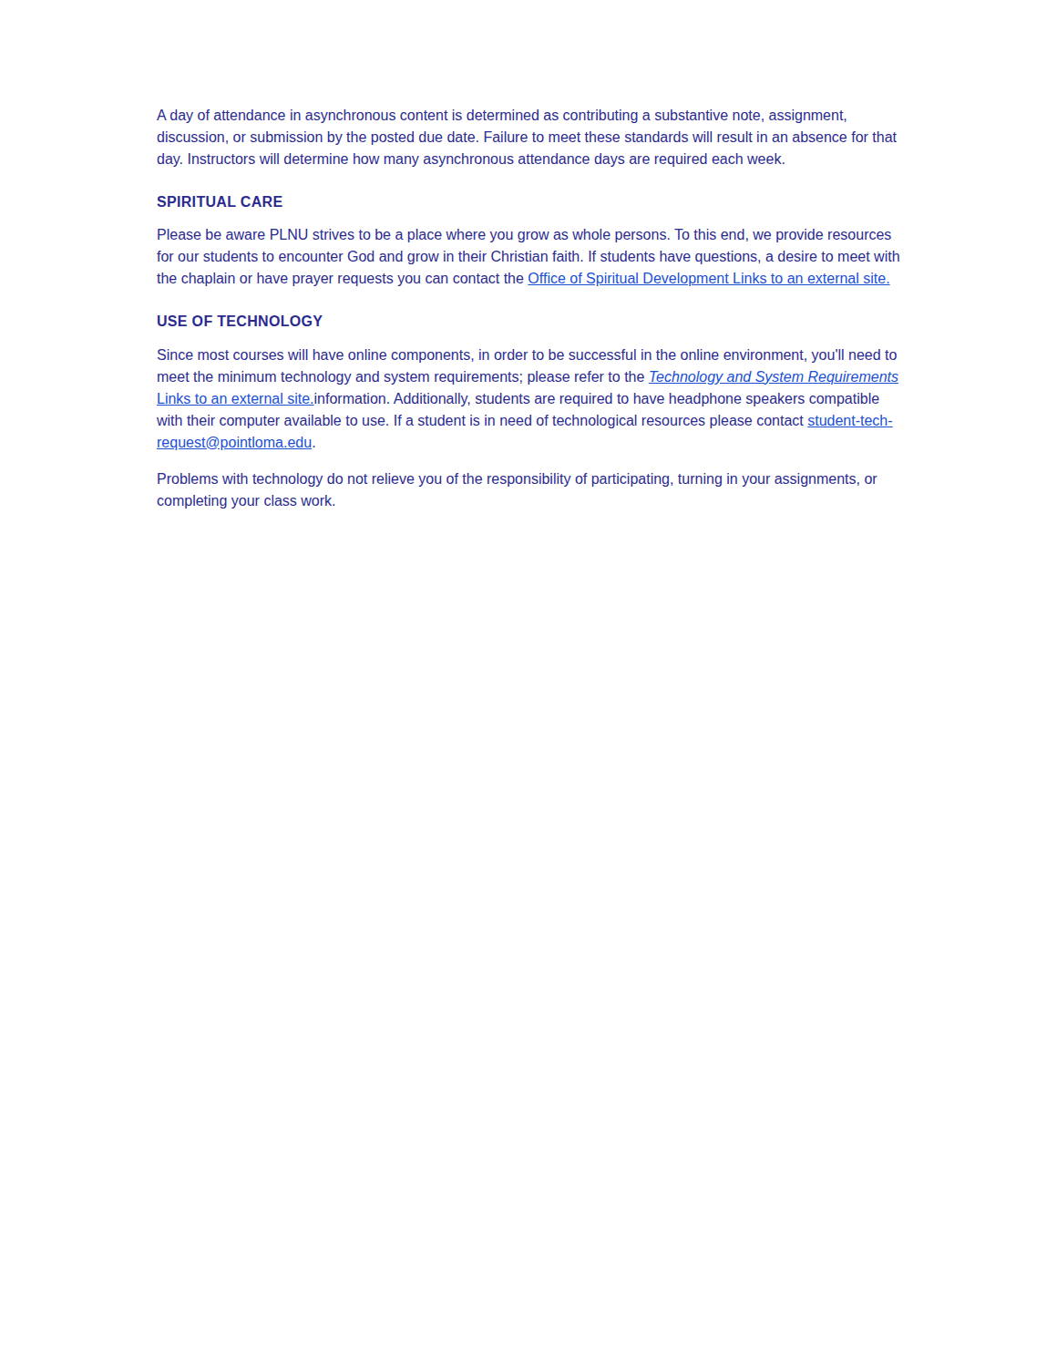A day of attendance in asynchronous content is determined as contributing a substantive note, assignment, discussion, or submission by the posted due date. Failure to meet these standards will result in an absence for that day. Instructors will determine how many asynchronous attendance days are required each week.
SPIRITUAL CARE
Please be aware PLNU strives to be a place where you grow as whole persons. To this end, we provide resources for our students to encounter God and grow in their Christian faith. If students have questions, a desire to meet with the chaplain or have prayer requests you can contact the Office of Spiritual Development Links to an external site.
USE OF TECHNOLOGY
Since most courses will have online components, in order to be successful in the online environment, you'll need to meet the minimum technology and system requirements; please refer to the Technology and System Requirements Links to an external site. information. Additionally, students are required to have headphone speakers compatible with their computer available to use. If a student is in need of technological resources please contact student-tech-request@pointloma.edu.
Problems with technology do not relieve you of the responsibility of participating, turning in your assignments, or completing your class work.